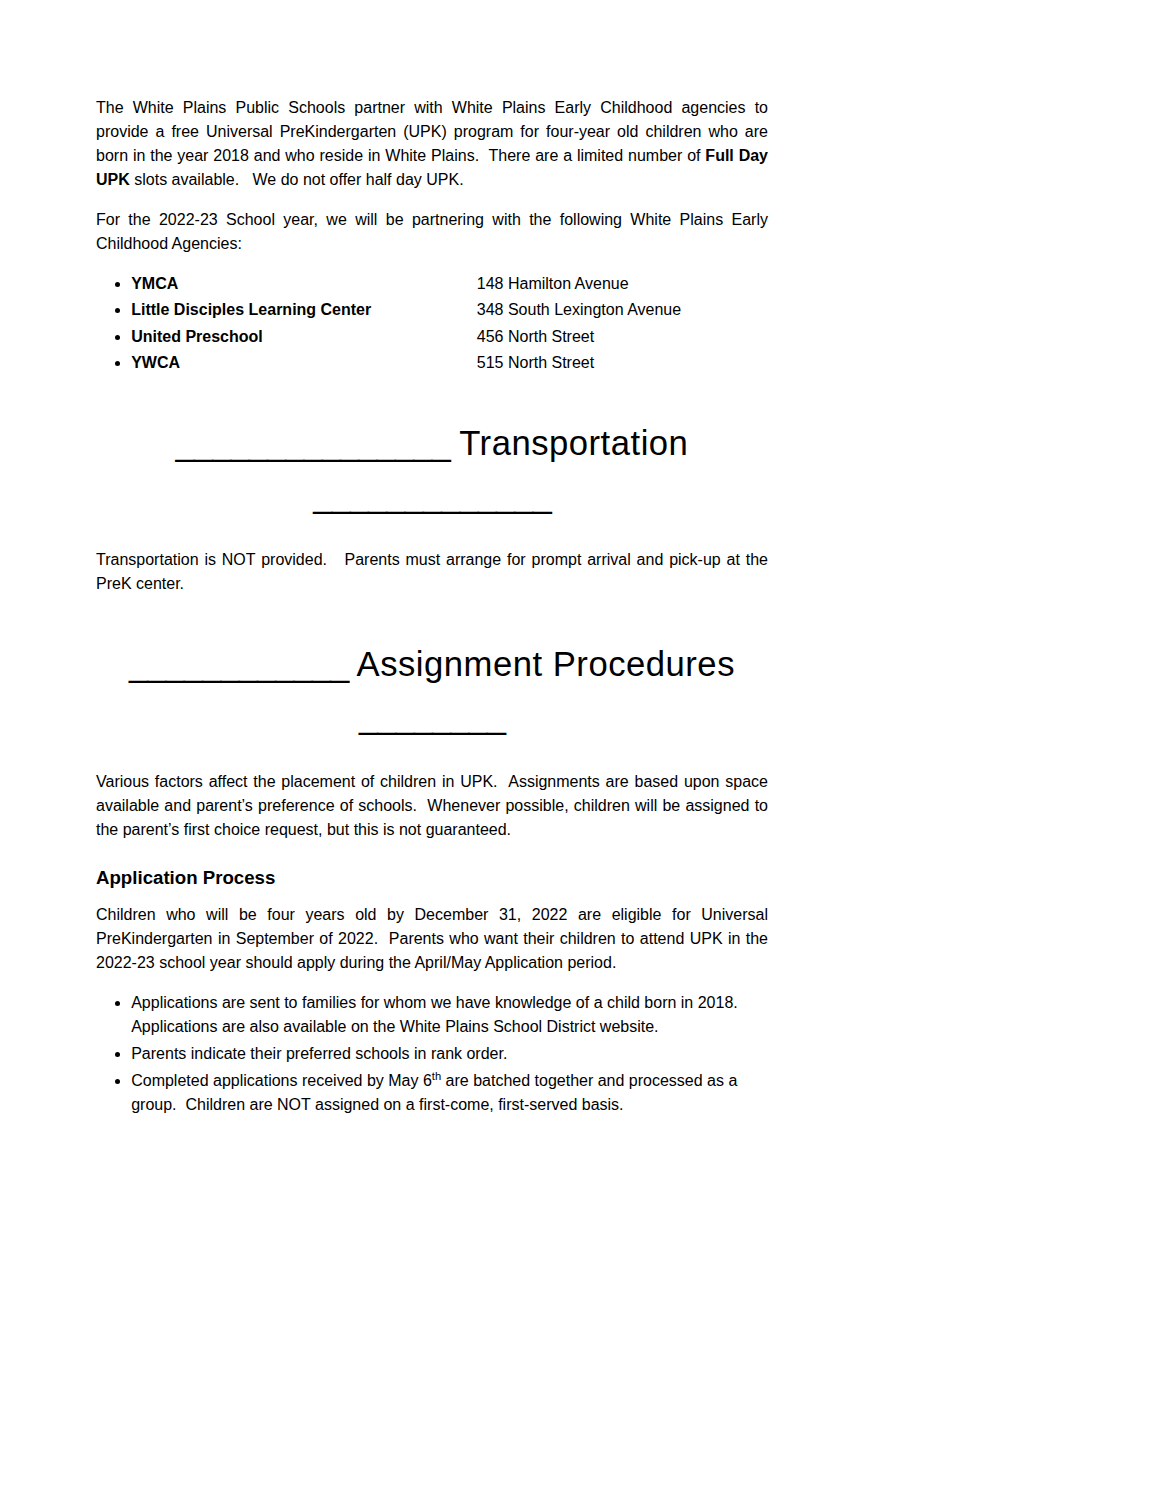The White Plains Public Schools partner with White Plains Early Childhood agencies to provide a free Universal PreKindergarten (UPK) program for four-year old children who are born in the year 2018 and who reside in White Plains. There are a limited number of Full Day UPK slots available. We do not offer half day UPK.
For the 2022-23 School year, we will be partnering with the following White Plains Early Childhood Agencies:
YMCA148 Hamilton Avenue
Little Disciples Learning Center348 South Lexington Avenue
United Preschool456 North Street
YWCA515 North Street
_______________ Transportation _____________
Transportation is NOT provided. Parents must arrange for prompt arrival and pick-up at the PreK center.
____________ Assignment Procedures ________
Various factors affect the placement of children in UPK. Assignments are based upon space available and parent’s preference of schools. Whenever possible, children will be assigned to the parent’s first choice request, but this is not guaranteed.
Application Process
Children who will be four years old by December 31, 2022 are eligible for Universal PreKindergarten in September of 2022. Parents who want their children to attend UPK in the 2022-23 school year should apply during the April/May Application period.
Applications are sent to families for whom we have knowledge of a child born in 2018. Applications are also available on the White Plains School District website.
Parents indicate their preferred schools in rank order.
Completed applications received by May 6th are batched together and processed as a group. Children are NOT assigned on a first-come, first-served basis.